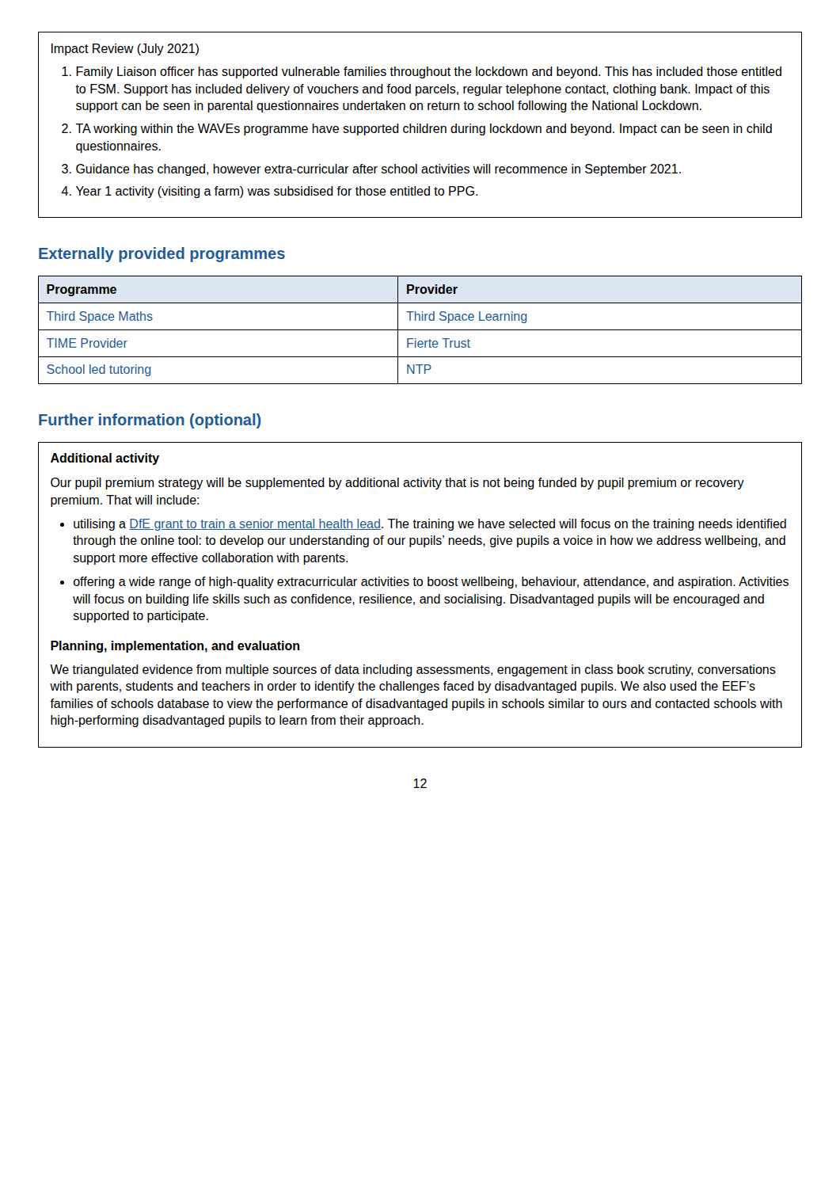Impact Review (July 2021)
Family Liaison officer has supported vulnerable families throughout the lockdown and beyond. This has included those entitled to FSM. Support has included delivery of vouchers and food parcels, regular telephone contact, clothing bank. Impact of this support can be seen in parental questionnaires undertaken on return to school following the National Lockdown.
TA working within the WAVEs programme have supported children during lockdown and beyond. Impact can be seen in child questionnaires.
Guidance has changed, however extra-curricular after school activities will recommence in September 2021.
Year 1 activity (visiting a farm) was subsidised for those entitled to PPG.
Externally provided programmes
| Programme | Provider |
| --- | --- |
| Third Space Maths | Third Space Learning |
| TIME Provider | Fierte Trust |
| School led tutoring | NTP |
Further information (optional)
Additional activity
Our pupil premium strategy will be supplemented by additional activity that is not being funded by pupil premium or recovery premium. That will include:
utilising a DfE grant to train a senior mental health lead. The training we have selected will focus on the training needs identified through the online tool: to develop our understanding of our pupils’ needs, give pupils a voice in how we address wellbeing, and support more effective collaboration with parents.
offering a wide range of high-quality extracurricular activities to boost wellbeing, behaviour, attendance, and aspiration. Activities will focus on building life skills such as confidence, resilience, and socialising. Disadvantaged pupils will be encouraged and supported to participate.
Planning, implementation, and evaluation
We triangulated evidence from multiple sources of data including assessments, engagement in class book scrutiny, conversations with parents, students and teachers in order to identify the challenges faced by disadvantaged pupils. We also used the EEF’s families of schools database to view the performance of disadvantaged pupils in schools similar to ours and contacted schools with high-performing disadvantaged pupils to learn from their approach.
12